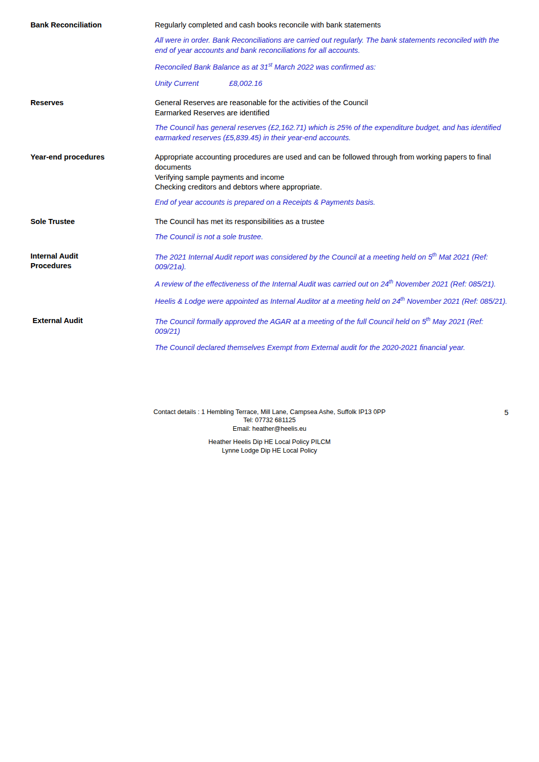| Bank Reconciliation | Regularly completed and cash books reconcile with bank statements All were in order. Bank Reconciliations are carried out regularly. The bank statements reconciled with the end of year accounts and bank reconciliations for all accounts. Reconciled Bank Balance as at 31 st March 2022 was confirmed as: Unity Current £8,002.16 |
| Reserves | General Reserves are reasonable for the activities of the Council Earmarked Reserves are identified The Council has general reserves (£2,162.71) which is 25% of the expenditure budget, and has identified earmarked reserves (£5,839.45) in their year-end accounts. |
| Year-end procedures | Appropriate accounting procedures are used and can be followed through from working papers to final documents Verifying sample payments and income Checking creditors and debtors where appropriate. End of year accounts is prepared on a Receipts & Payments basis. |
| Sole Trustee | The Council has met its responsibilities as a trustee The Council is not a sole trustee. |
| Internal Audit Procedures | The 2021 Internal Audit report was considered by the Council at a meeting held on 5 th Mat 2021 (Ref: 009/21a). A review of the effectiveness of the Internal Audit was carried out on 24 th November 2021 (Ref: 085/21). Heelis & Lodge were appointed as Internal Auditor at a meeting held on 24 th November 2021 (Ref: 085/21). |
| External Audit | The Council formally approved the AGAR at a meeting of the full Council held on 5 th May 2021 (Ref: 009/21) The Council declared themselves Exempt from External audit for the 2020-2021 financial year. |
5
Contact details : 1 Hembling Terrace, Mill Lane, Campsea Ashe, Suffolk IP13 0PP
Tel: 07732 681125
Email: heather@heelis.eu
Heather Heelis Dip HE Local Policy PILCM
Lynne Lodge Dip HE Local Policy